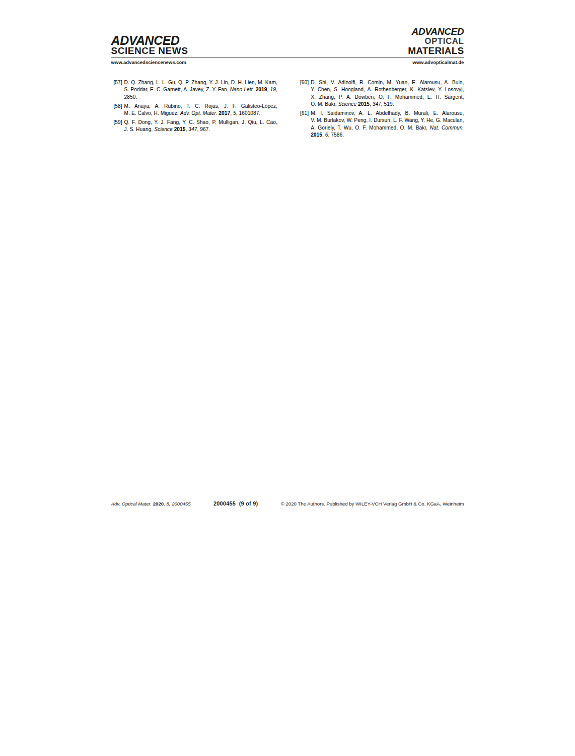ADVANCED SCIENCE NEWS
ADVANCED OPTICAL MATERIALS
www.advancedsciencenews.com www.advopticalmat.de
[57] D. Q. Zhang, L. L. Gu, Q. P. Zhang, Y. J. Lin, D. H. Lien, M. Kam, S. Poddar, E. C. Garnett, A. Javey, Z. Y. Fan, Nano Lett. 2019, 19, 2850.
[58] M. Anaya, A. Rubino, T. C. Rojas, J. F. Galisteo-López, M. E. Calvo, H. Miguez, Adv. Opt. Mater. 2017, 5, 1601087.
[59] Q. F. Dong, Y. J. Fang, Y. C. Shao, P. Mulligan, J. Qiu, L. Cao, J. S. Huang, Science 2015, 347, 967.
[60] D. Shi, V. Adinolfi, R. Comin, M. Yuan, E. Alarousu, A. Buin, Y. Chen, S. Hoogland, A. Rothenberger, K. Katsiev, Y. Losovyj, X. Zhang, P. A. Dowben, O. F. Mohammed, E. H. Sargent, O. M. Bakr, Science 2015, 347, 519.
[61] M. I. Saidaminov, A. L. Abdelhady, B. Murali, E. Alarousu, V. M. Burlakov, W. Peng, I. Dursun, L. F. Wang, Y. He, G. Maculan, A. Goriely, T. Wu, O. F. Mohammed, O. M. Bakr, Nat. Commun. 2015, 6, 7586.
Adv. Optical Mater. 2020, 8, 2000455
2000455 (9 of 9)
© 2020 The Authors. Published by WILEY-VCH Verlag GmbH & Co. KGaA, Weinheim